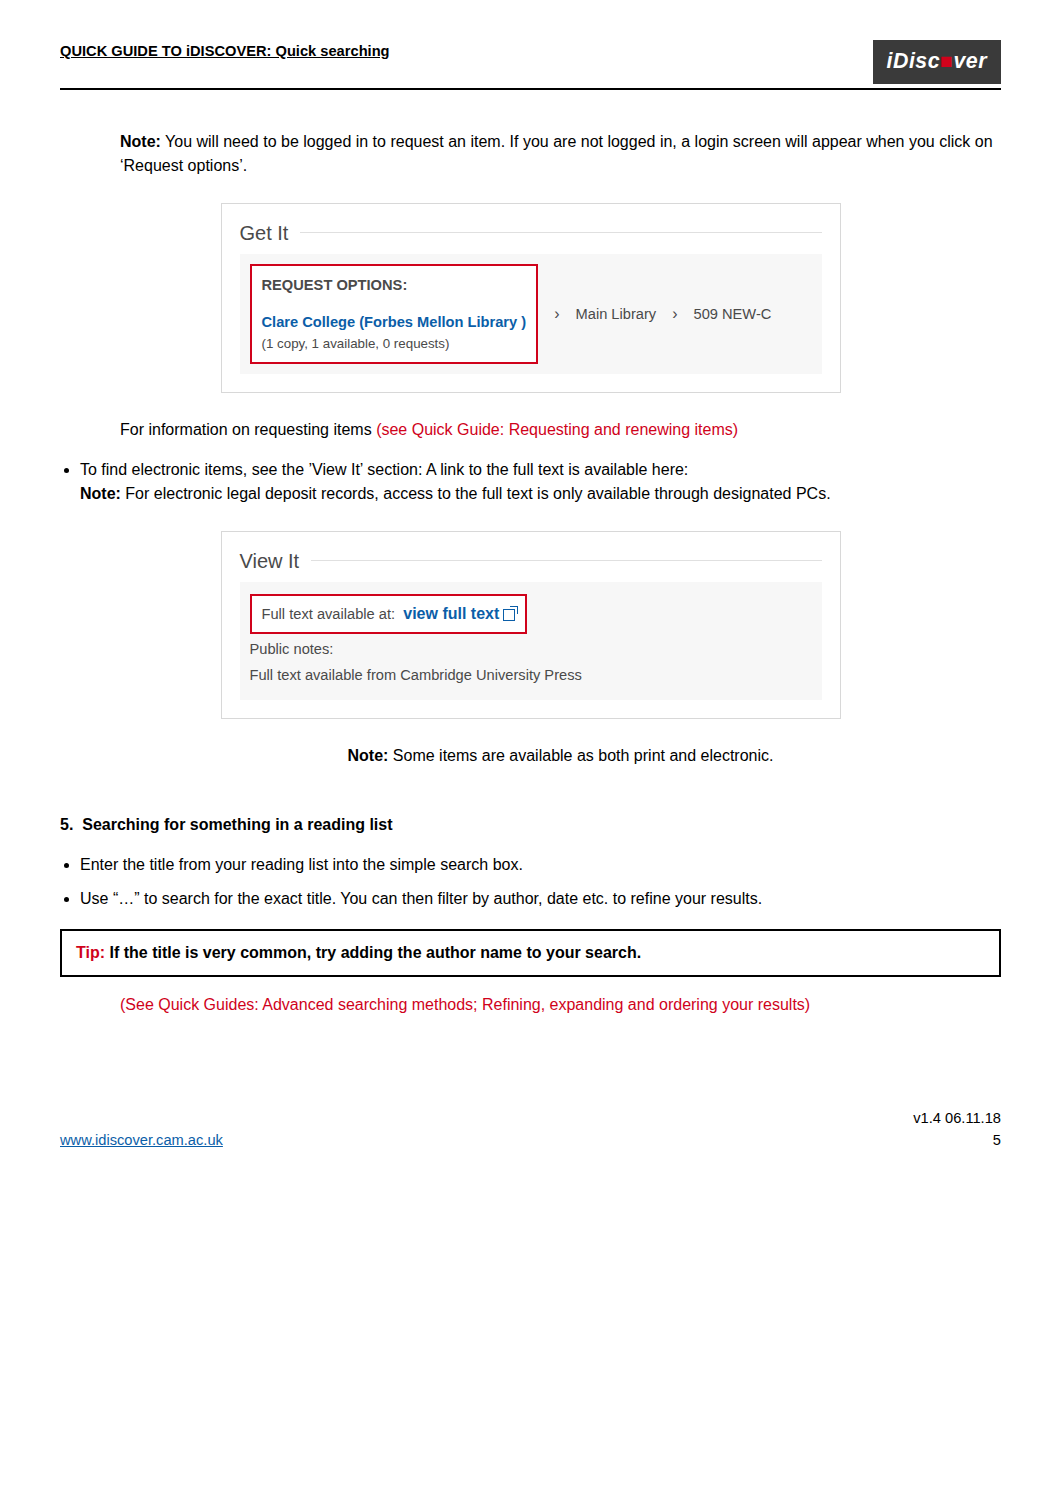QUICK GUIDE TO iDISCOVER: Quick searching
iDisc■ver
Note: You will need to be logged in to request an item. If you are not logged in, a login screen will appear when you click on ‘Request options’.
Get It
REQUEST OPTIONS:
Clare College (Forbes Mellon Library )
(1 copy, 1 available, 0 requests)
› Main Library › 509 NEW-C
For information on requesting items (see Quick Guide: Requesting and renewing items)
To find electronic items, see the ’View It’ section: A link to the full text is available here:
Note: For electronic legal deposit records, access to the full text is only available through designated PCs.
View It
Full text available at: view full text
Public notes:
Full text available from Cambridge University Press
Note: Some items are available as both print and electronic.
5. Searching for something in a reading list
Enter the title from your reading list into the simple search box.
Use “…” to search for the exact title. You can then filter by author, date etc. to refine your results.
Tip: If the title is very common, try adding the author name to your search.
(See Quick Guides: Advanced searching methods; Refining, expanding and ordering your results)
www.idiscover.cam.ac.uk
v1.4 06.11.18
5